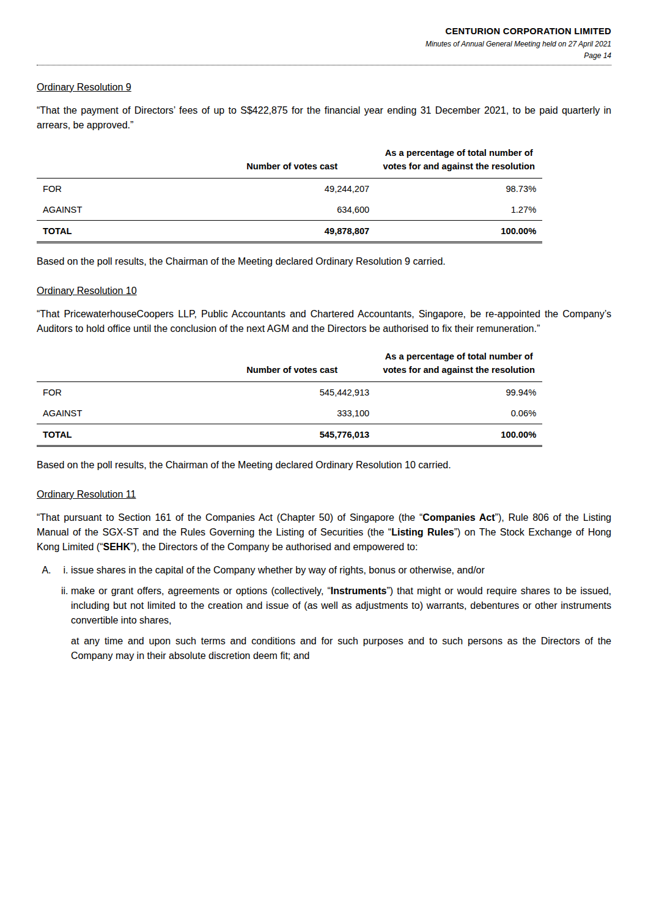CENTURION CORPORATION LIMITED
Minutes of Annual General Meeting held on 27 April 2021
Page 14
Ordinary Resolution 9
“That the payment of Directors’ fees of up to S$422,875 for the financial year ending 31 December 2021, to be paid quarterly in arrears, be approved.”
| | Number of votes cast | As a percentage of total number of votes for and against the resolution |
| --- | --- | --- |
| FOR | 49,244,207 | 98.73% |
| AGAINST | 634,600 | 1.27% |
| TOTAL | 49,878,807 | 100.00% |
Based on the poll results, the Chairman of the Meeting declared Ordinary Resolution 9 carried.
Ordinary Resolution 10
“That PricewaterhouseCoopers LLP, Public Accountants and Chartered Accountants, Singapore, be re-appointed the Company’s Auditors to hold office until the conclusion of the next AGM and the Directors be authorised to fix their remuneration.”
| | Number of votes cast | As a percentage of total number of votes for and against the resolution |
| --- | --- | --- |
| FOR | 545,442,913 | 99.94% |
| AGAINST | 333,100 | 0.06% |
| TOTAL | 545,776,013 | 100.00% |
Based on the poll results, the Chairman of the Meeting declared Ordinary Resolution 10 carried.
Ordinary Resolution 11
“That pursuant to Section 161 of the Companies Act (Chapter 50) of Singapore (the “Companies Act”), Rule 806 of the Listing Manual of the SGX-ST and the Rules Governing the Listing of Securities (the “Listing Rules”) on The Stock Exchange of Hong Kong Limited (“SEHK”), the Directors of the Company be authorised and empowered to:
issue shares in the capital of the Company whether by way of rights, bonus or otherwise, and/or
make or grant offers, agreements or options (collectively, “Instruments”) that might or would require shares to be issued, including but not limited to the creation and issue of (as well as adjustments to) warrants, debentures or other instruments convertible into shares,
at any time and upon such terms and conditions and for such purposes and to such persons as the Directors of the Company may in their absolute discretion deem fit; and